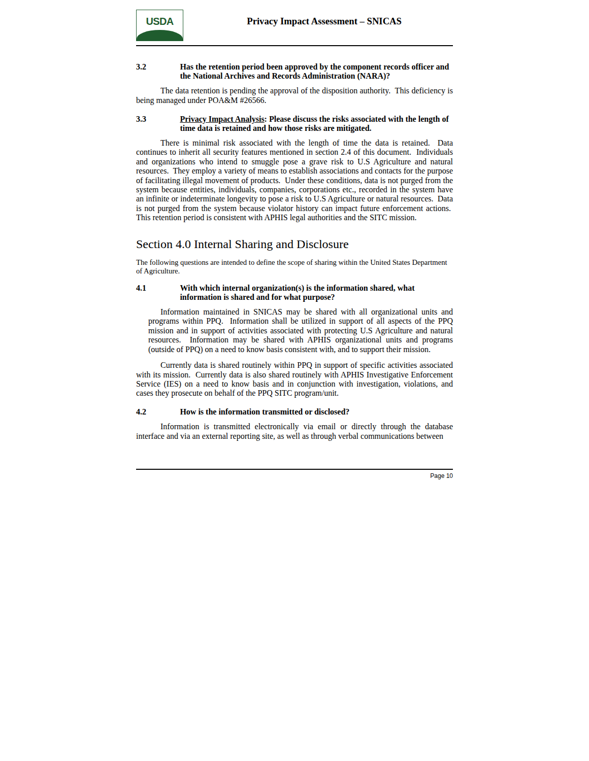USDA
Privacy Impact Assessment – SNICAS
3.2 Has the retention period been approved by the component records officer and the National Archives and Records Administration (NARA)?
The data retention is pending the approval of the disposition authority. This deficiency is being managed under POA&M #26566.
3.3 Privacy Impact Analysis: Please discuss the risks associated with the length of time data is retained and how those risks are mitigated.
There is minimal risk associated with the length of time the data is retained. Data continues to inherit all security features mentioned in section 2.4 of this document. Individuals and organizations who intend to smuggle pose a grave risk to U.S Agriculture and natural resources. They employ a variety of means to establish associations and contacts for the purpose of facilitating illegal movement of products. Under these conditions, data is not purged from the system because entities, individuals, companies, corporations etc., recorded in the system have an infinite or indeterminate longevity to pose a risk to U.S Agriculture or natural resources. Data is not purged from the system because violator history can impact future enforcement actions. This retention period is consistent with APHIS legal authorities and the SITC mission.
Section 4.0 Internal Sharing and Disclosure
The following questions are intended to define the scope of sharing within the United States Department of Agriculture.
4.1 With which internal organization(s) is the information shared, what information is shared and for what purpose?
Information maintained in SNICAS may be shared with all organizational units and programs within PPQ. Information shall be utilized in support of all aspects of the PPQ mission and in support of activities associated with protecting U.S Agriculture and natural resources. Information may be shared with APHIS organizational units and programs (outside of PPQ) on a need to know basis consistent with, and to support their mission.
Currently data is shared routinely within PPQ in support of specific activities associated with its mission. Currently data is also shared routinely with APHIS Investigative Enforcement Service (IES) on a need to know basis and in conjunction with investigation, violations, and cases they prosecute on behalf of the PPQ SITC program/unit.
4.2 How is the information transmitted or disclosed?
Information is transmitted electronically via email or directly through the database interface and via an external reporting site, as well as through verbal communications between
Page 10